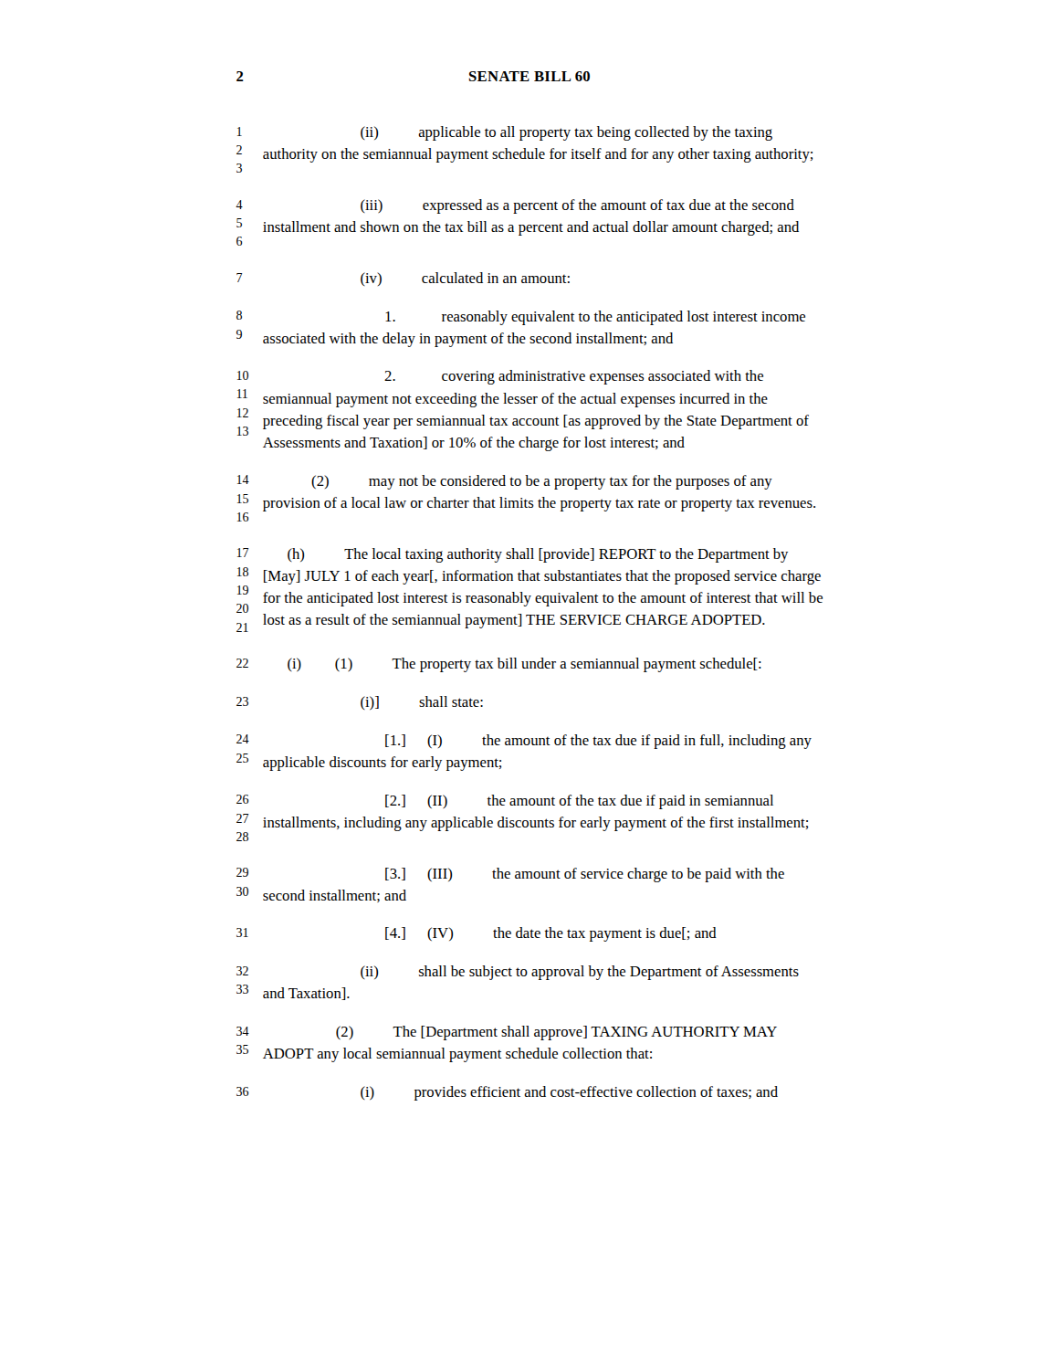2
SENATE BILL 60
1 2 3
(ii) applicable to all property tax being collected by the taxing authority on the semiannual payment schedule for itself and for any other taxing authority;
4 5 6
(iii) expressed as a percent of the amount of tax due at the second installment and shown on the tax bill as a percent and actual dollar amount charged; and
7
(iv) calculated in an amount:
8 9
1. reasonably equivalent to the anticipated lost interest income associated with the delay in payment of the second installment; and
10 11 12 13
2. covering administrative expenses associated with the semiannual payment not exceeding the lesser of the actual expenses incurred in the preceding fiscal year per semiannual tax account [as approved by the State Department of Assessments and Taxation] or 10% of the charge for lost interest; and
14 15 16
(2) may not be considered to be a property tax for the purposes of any provision of a local law or charter that limits the property tax rate or property tax revenues.
17 18 19 20 21
(h) The local taxing authority shall [provide] REPORT to the Department by [May] JULY 1 of each year[, information that substantiates that the proposed service charge for the anticipated lost interest is reasonably equivalent to the amount of interest that will be lost as a result of the semiannual payment] THE SERVICE CHARGE ADOPTED.
22
(i) (1) The property tax bill under a semiannual payment schedule[:
23
(i)] shall state:
24 25
[1.] (I) the amount of the tax due if paid in full, including any applicable discounts for early payment;
26 27 28
[2.] (II) the amount of the tax due if paid in semiannual installments, including any applicable discounts for early payment of the first installment;
29 30
[3.] (III) the amount of service charge to be paid with the second installment; and
31
[4.] (IV) the date the tax payment is due[; and
32 33
(ii) shall be subject to approval by the Department of Assessments and Taxation].
34 35
(2) The [Department shall approve] TAXING AUTHORITY MAY ADOPT any local semiannual payment schedule collection that:
36
(i) provides efficient and cost-effective collection of taxes; and